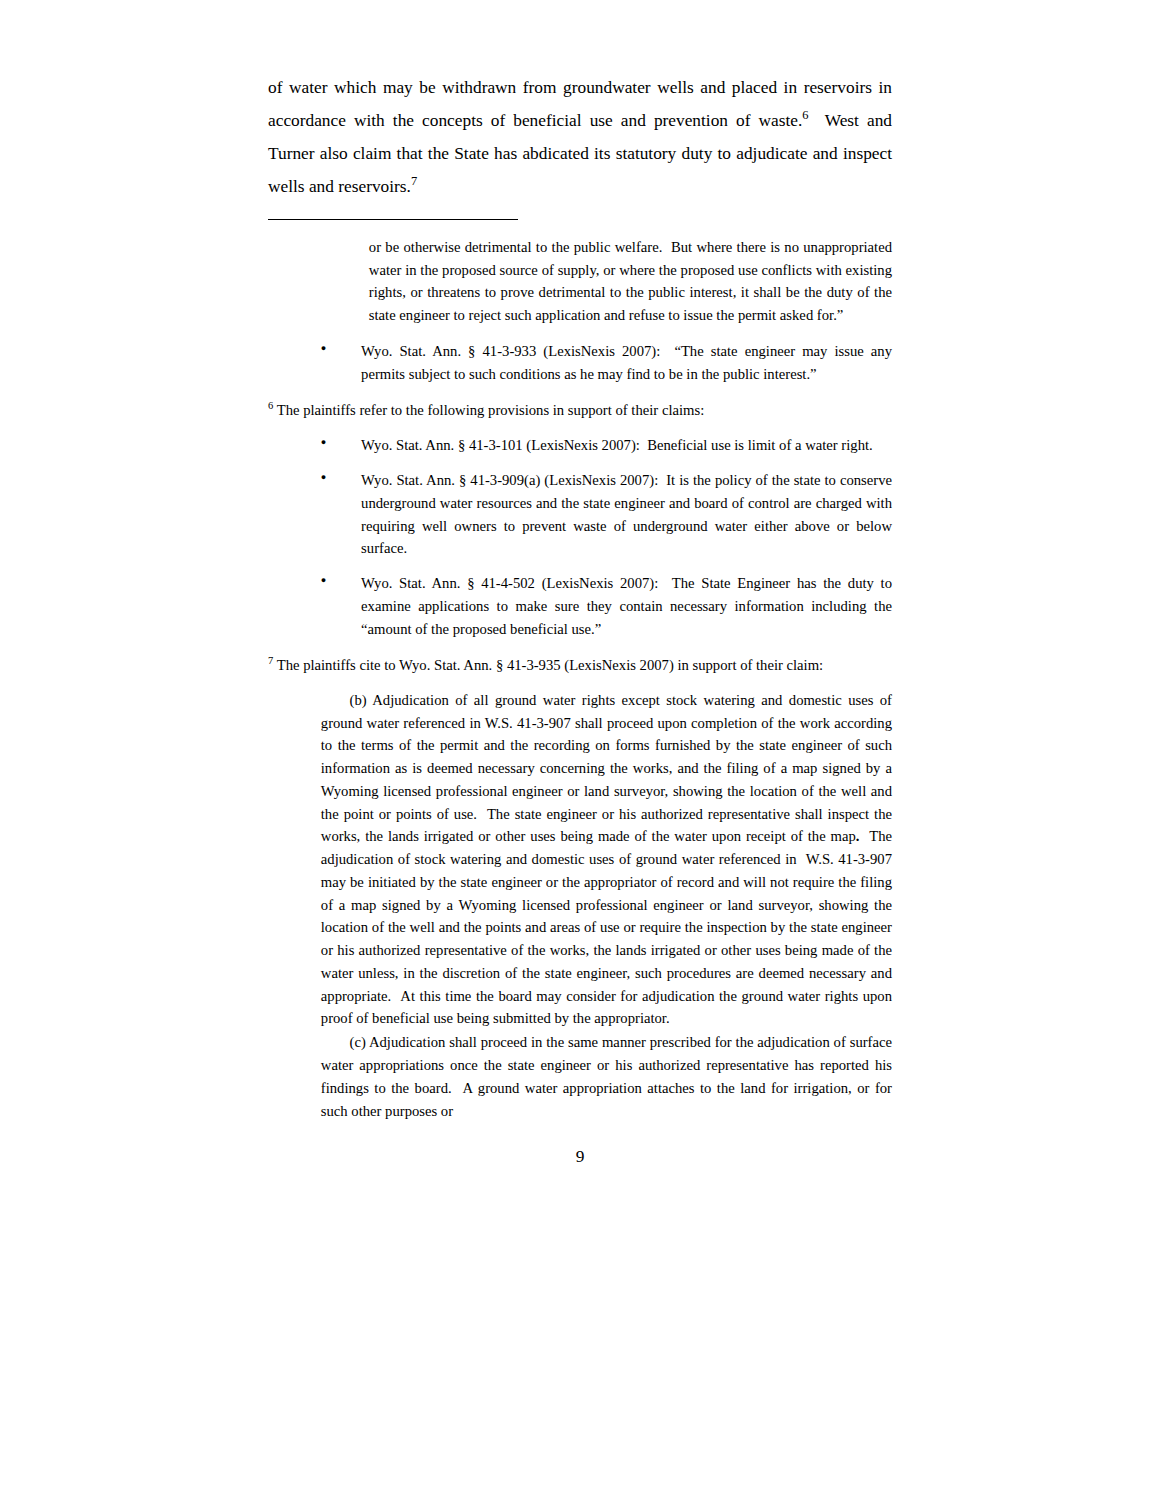of water which may be withdrawn from groundwater wells and placed in reservoirs in accordance with the concepts of beneficial use and prevention of waste.6 West and Turner also claim that the State has abdicated its statutory duty to adjudicate and inspect wells and reservoirs.7
or be otherwise detrimental to the public welfare. But where there is no unappropriated water in the proposed source of supply, or where the proposed use conflicts with existing rights, or threatens to prove detrimental to the public interest, it shall be the duty of the state engineer to reject such application and refuse to issue the permit asked for.”
Wyo. Stat. Ann. § 41-3-933 (LexisNexis 2007): “The state engineer may issue any permits subject to such conditions as he may find to be in the public interest.”
6 The plaintiffs refer to the following provisions in support of their claims:
Wyo. Stat. Ann. § 41-3-101 (LexisNexis 2007): Beneficial use is limit of a water right.
Wyo. Stat. Ann. § 41-3-909(a) (LexisNexis 2007): It is the policy of the state to conserve underground water resources and the state engineer and board of control are charged with requiring well owners to prevent waste of underground water either above or below surface.
Wyo. Stat. Ann. § 41-4-502 (LexisNexis 2007): The State Engineer has the duty to examine applications to make sure they contain necessary information including the “amount of the proposed beneficial use.”
7 The plaintiffs cite to Wyo. Stat. Ann. § 41-3-935 (LexisNexis 2007) in support of their claim:
(b) Adjudication of all ground water rights except stock watering and domestic uses of ground water referenced in W.S. 41-3-907 shall proceed upon completion of the work according to the terms of the permit and the recording on forms furnished by the state engineer of such information as is deemed necessary concerning the works, and the filing of a map signed by a Wyoming licensed professional engineer or land surveyor, showing the location of the well and the point or points of use. The state engineer or his authorized representative shall inspect the works, the lands irrigated or other uses being made of the water upon receipt of the map. The adjudication of stock watering and domestic uses of ground water referenced in W.S. 41-3-907 may be initiated by the state engineer or the appropriator of record and will not require the filing of a map signed by a Wyoming licensed professional engineer or land surveyor, showing the location of the well and the points and areas of use or require the inspection by the state engineer or his authorized representative of the works, the lands irrigated or other uses being made of the water unless, in the discretion of the state engineer, such procedures are deemed necessary and appropriate. At this time the board may consider for adjudication the ground water rights upon proof of beneficial use being submitted by the appropriator.
(c) Adjudication shall proceed in the same manner prescribed for the adjudication of surface water appropriations once the state engineer or his authorized representative has reported his findings to the board. A ground water appropriation attaches to the land for irrigation, or for such other purposes or
9